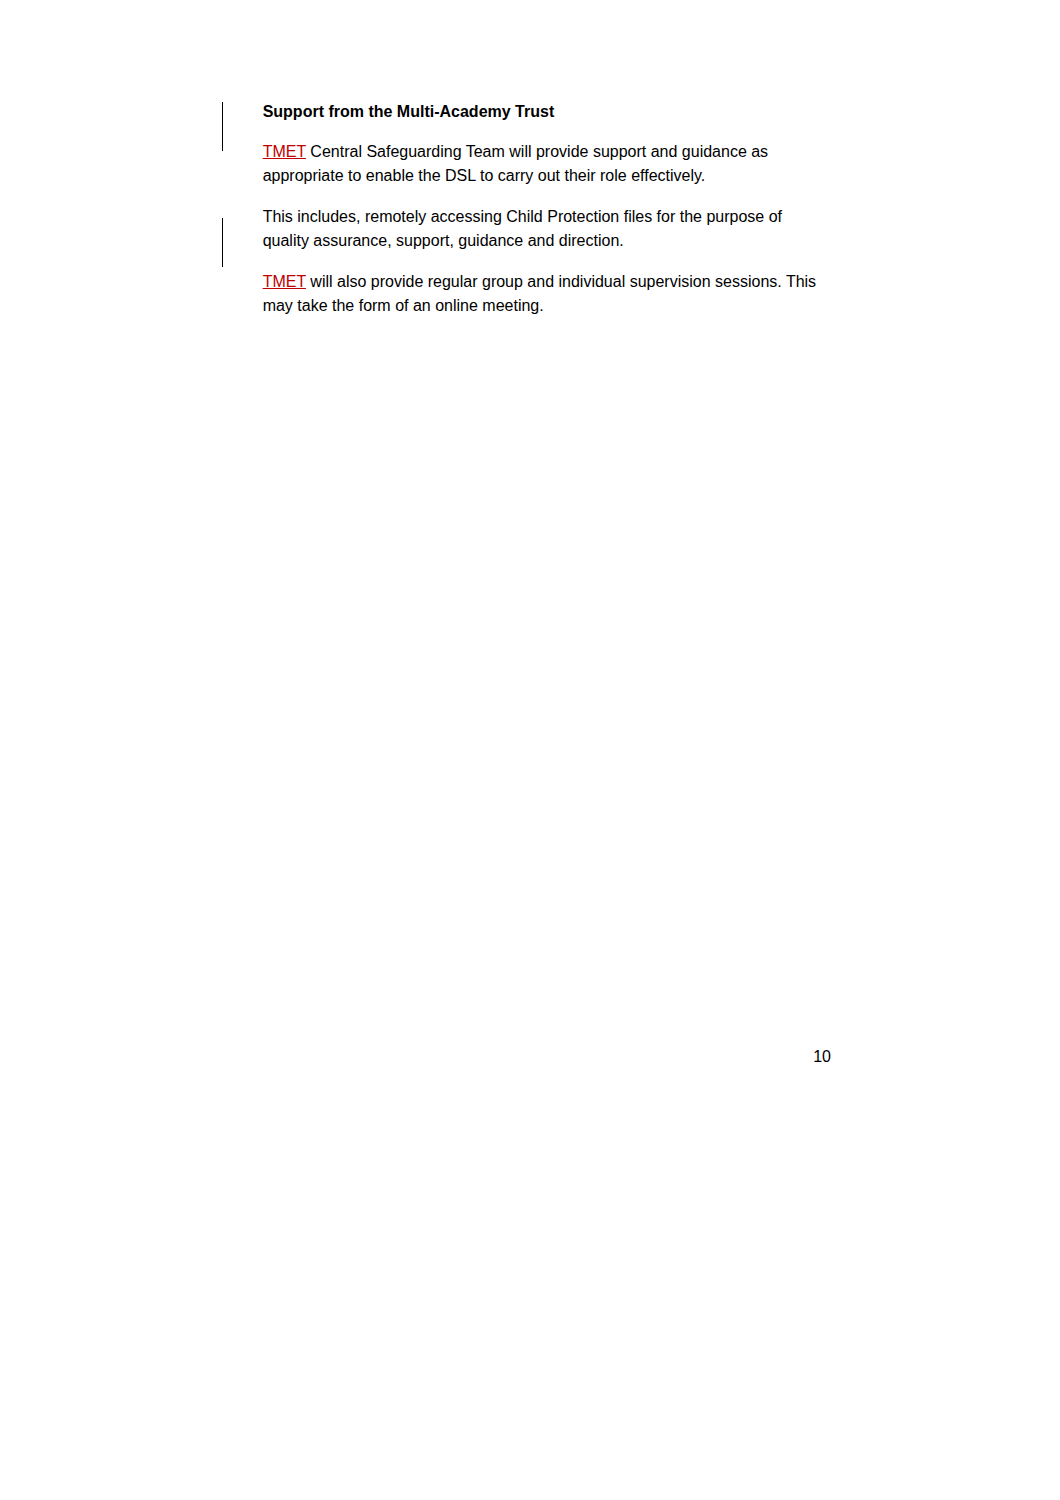Support from the Multi-Academy Trust
TMET Central Safeguarding Team will provide support and guidance as appropriate to enable the DSL to carry out their role effectively.
This includes, remotely accessing Child Protection files for the purpose of quality assurance, support, guidance and direction.
TMET will also provide regular group and individual supervision sessions. This may take the form of an online meeting.
10